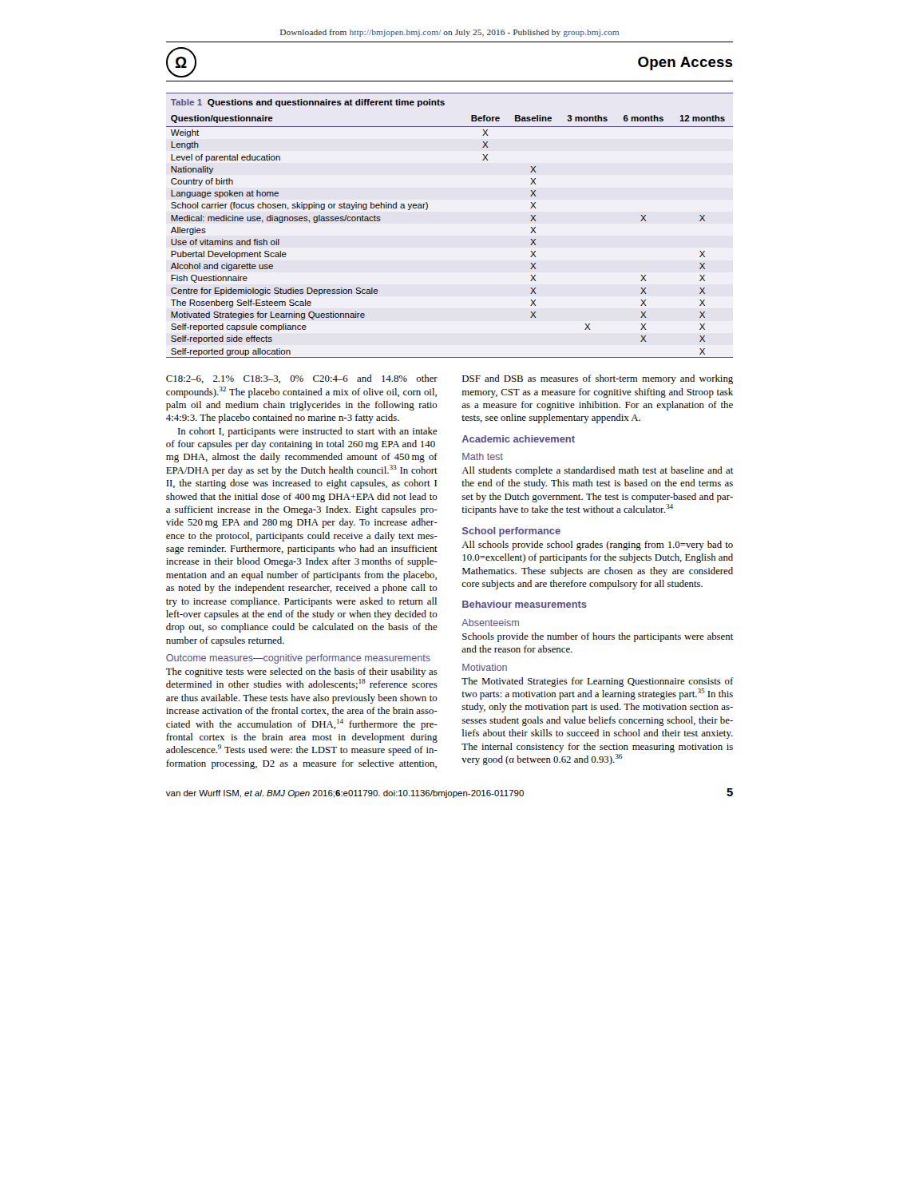Downloaded from http://bmjopen.bmj.com/ on July 25, 2016 - Published by group.bmj.com
Ω
Open Access
Table 1 Questions and questionnaires at different time points
| Question/questionnaire | Before | Baseline | 3 months | 6 months | 12 months |
| --- | --- | --- | --- | --- | --- |
| Weight | X | | | | |
| Length | X | | | | |
| Level of parental education | X | | | | |
| Nationality | | X | | | |
| Country of birth | | X | | | |
| Language spoken at home | | X | | | |
| School carrier (focus chosen, skipping or staying behind a year) | | X | | | |
| Medical: medicine use, diagnoses, glasses/contacts | | X | | X | X |
| Allergies | | X | | | |
| Use of vitamins and fish oil | | X | | | |
| Pubertal Development Scale | | X | | | X |
| Alcohol and cigarette use | | X | | | X |
| Fish Questionnaire | | X | | X | X |
| Centre for Epidemiologic Studies Depression Scale | | X | | X | X |
| The Rosenberg Self-Esteem Scale | | X | | X | X |
| Motivated Strategies for Learning Questionnaire | | X | | X | X |
| Self-reported capsule compliance | | | X | X | X |
| Self-reported side effects | | | | X | X |
| Self-reported group allocation | | | | | X |
C18:2–6, 2.1% C18:3–3, 0% C20:4–6 and 14.8% other compounds).32 The placebo contained a mix of olive oil, corn oil, palm oil and medium chain triglycerides in the following ratio 4:4:9:3. The placebo contained no marine n-3 fatty acids.
In cohort I, participants were instructed to start with an intake of four capsules per day containing in total 260 mg EPA and 140 mg DHA, almost the daily recommended amount of 450 mg of EPA/DHA per day as set by the Dutch health council.33 In cohort II, the starting dose was increased to eight capsules, as cohort I showed that the initial dose of 400 mg DHA+EPA did not lead to a sufficient increase in the Omega-3 Index. Eight capsules provide 520 mg EPA and 280 mg DHA per day. To increase adherence to the protocol, participants could receive a daily text message reminder. Furthermore, participants who had an insufficient increase in their blood Omega-3 Index after 3 months of supplementation and an equal number of participants from the placebo, as noted by the independent researcher, received a phone call to try to increase compliance. Participants were asked to return all left-over capsules at the end of the study or when they decided to drop out, so compliance could be calculated on the basis of the number of capsules returned.
Outcome measures—cognitive performance measurements
The cognitive tests were selected on the basis of their usability as determined in other studies with adolescents;18 reference scores are thus available. These tests have also previously been shown to increase activation of the frontal cortex, the area of the brain associated with the accumulation of DHA,14 furthermore the prefrontal cortex is the brain area most in development during adolescence.9 Tests used were: the LDST to measure speed of information processing, D2 as a measure for selective attention, DSF and DSB as measures of short-term memory and working memory, CST as a measure for cognitive shifting and Stroop task as a measure for cognitive inhibition. For an explanation of the tests, see online supplementary appendix A.
Academic achievement
Math test
All students complete a standardised math test at baseline and at the end of the study. This math test is based on the end terms as set by the Dutch government. The test is computer-based and participants have to take the test without a calculator.34
School performance
All schools provide school grades (ranging from 1.0=very bad to 10.0=excellent) of participants for the subjects Dutch, English and Mathematics. These subjects are chosen as they are considered core subjects and are therefore compulsory for all students.
Behaviour measurements
Absenteeism
Schools provide the number of hours the participants were absent and the reason for absence.
Motivation
The Motivated Strategies for Learning Questionnaire consists of two parts: a motivation part and a learning strategies part.35 In this study, only the motivation part is used. The motivation section assesses student goals and value beliefs concerning school, their beliefs about their skills to succeed in school and their test anxiety. The internal consistency for the section measuring motivation is very good (α between 0.62 and 0.93).36
van der Wurff ISM, et al. BMJ Open 2016;6:e011790. doi:10.1136/bmjopen-2016-011790
5